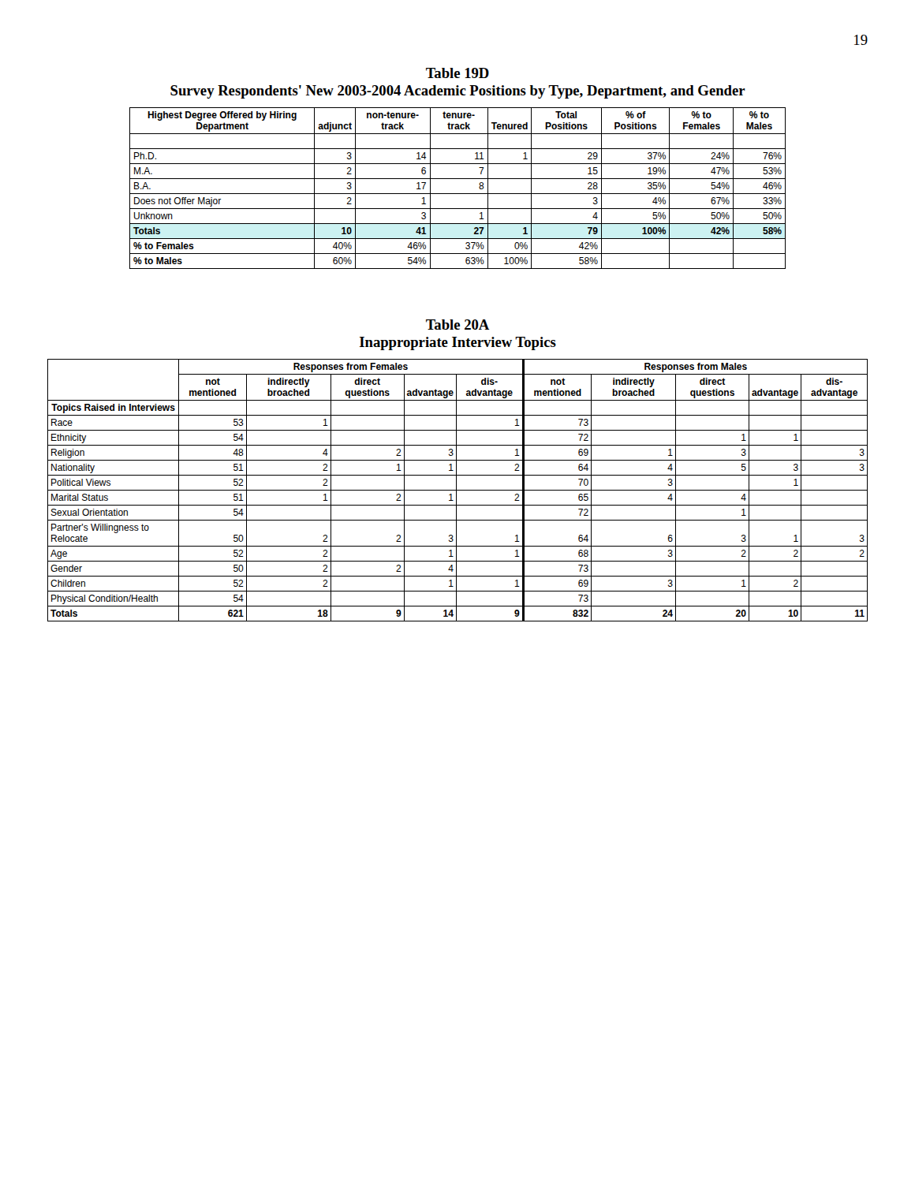19
Table 19D
Survey Respondents' New 2003-2004 Academic Positions by Type, Department, and Gender
| Highest Degree Offered by Hiring Department | adjunct | non-tenure-track | tenure-track | Tenured | Total Positions | % of Positions | % to Females | % to Males |
| --- | --- | --- | --- | --- | --- | --- | --- | --- |
| Ph.D. | 3 | 14 | 11 | 1 | 29 | 37% | 24% | 76% |
| M.A. | 2 | 6 | 7 | | 15 | 19% | 47% | 53% |
| B.A. | 3 | 17 | 8 | | 28 | 35% | 54% | 46% |
| Does not Offer Major | 2 | 1 | | | 3 | 4% | 67% | 33% |
| Unknown | | 3 | 1 | | 4 | 5% | 50% | 50% |
| Totals | 10 | 41 | 27 | 1 | 79 | 100% | 42% | 58% |
| % to Females | 40% | 46% | 37% | 0% | 42% | | | |
| % to Males | 60% | 54% | 63% | 100% | 58% | | | |
Table 20A
Inappropriate Interview Topics
| | Responses from Females | Responses from Males |
| --- | --- | --- |
| not mentioned | indirectly broached | direct questions | advantage | dis-advantage | not mentioned | indirectly broached | direct questions | advantage | dis-advantage |
| Topics Raised in Interviews | | | | | | | | | | |
| Race | 53 | 1 | | | 1 | 73 | | | | |
| Ethnicity | 54 | | | | | 72 | | 1 | 1 | |
| Religion | 48 | 4 | 2 | 3 | 1 | 69 | 1 | 3 | | 3 |
| Nationality | 51 | 2 | 1 | 1 | 2 | 64 | 4 | 5 | 3 | 3 |
| Political Views | 52 | 2 | | | | 70 | 3 | | 1 | |
| Marital Status | 51 | 1 | 2 | 1 | 2 | 65 | 4 | 4 | | |
| Sexual Orientation | 54 | | | | | 72 | | 1 | | |
| Partner's Willingness to Relocate | 50 | 2 | 2 | 3 | 1 | 64 | 6 | 3 | 1 | 3 |
| Age | 52 | 2 | | 1 | 1 | 68 | 3 | 2 | 2 | 2 |
| Gender | 50 | 2 | 2 | 4 | | 73 | | | | |
| Children | 52 | 2 | | 1 | 1 | 69 | 3 | 1 | 2 | |
| Physical Condition/Health | 54 | | | | | 73 | | | | |
| Totals | 621 | 18 | 9 | 14 | 9 | 832 | 24 | 20 | 10 | 11 |